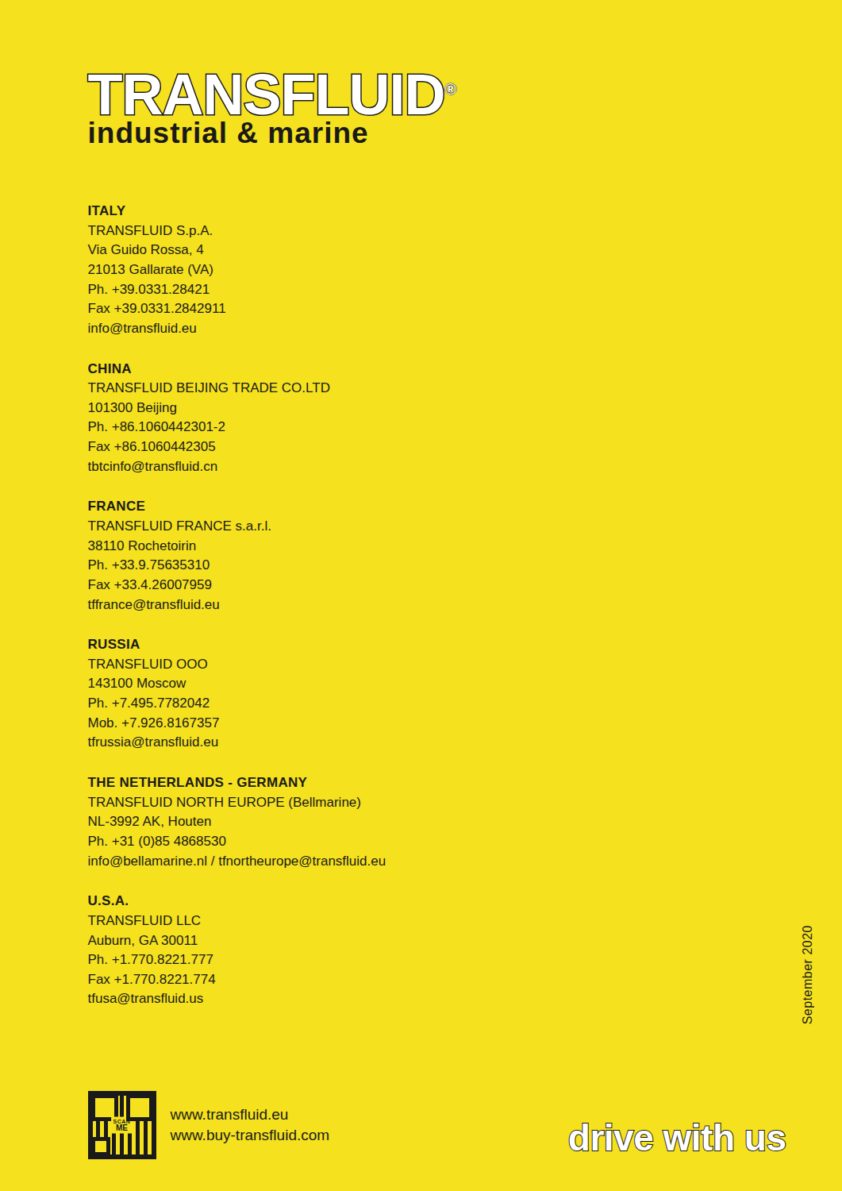TRANSFLUID®
industrial & marine
ITALY
TRANSFLUID S.p.A.
Via Guido Rossa, 4
21013 Gallarate (VA)
Ph. +39.0331.28421
Fax +39.0331.2842911
info@transfluid.eu
CHINA
TRANSFLUID BEIJING TRADE CO.LTD
101300 Beijing
Ph. +86.1060442301-2
Fax +86.1060442305
tbtcinfo@transfluid.cn
FRANCE
TRANSFLUID FRANCE s.a.r.l.
38110 Rochetoirin
Ph. +33.9.75635310
Fax +33.4.26007959
tffrance@transfluid.eu
RUSSIA
TRANSFLUID OOO
143100 Moscow
Ph. +7.495.7782042
Mob. +7.926.8167357
tfrussia@transfluid.eu
THE NETHERLANDS - GERMANY
TRANSFLUID NORTH EUROPE (Bellmarine)
NL-3992 AK, Houten
Ph. +31 (0)85 4868530
info@bellamarine.nl / tfnortheurope@transfluid.eu
U.S.A.
TRANSFLUID LLC
Auburn, GA 30011
Ph. +1.770.8221.777
Fax +1.770.8221.774
tfusa@transfluid.us
September 2020
SCANME
www.transfluid.eu
www.buy-transfluid.com
drive with us